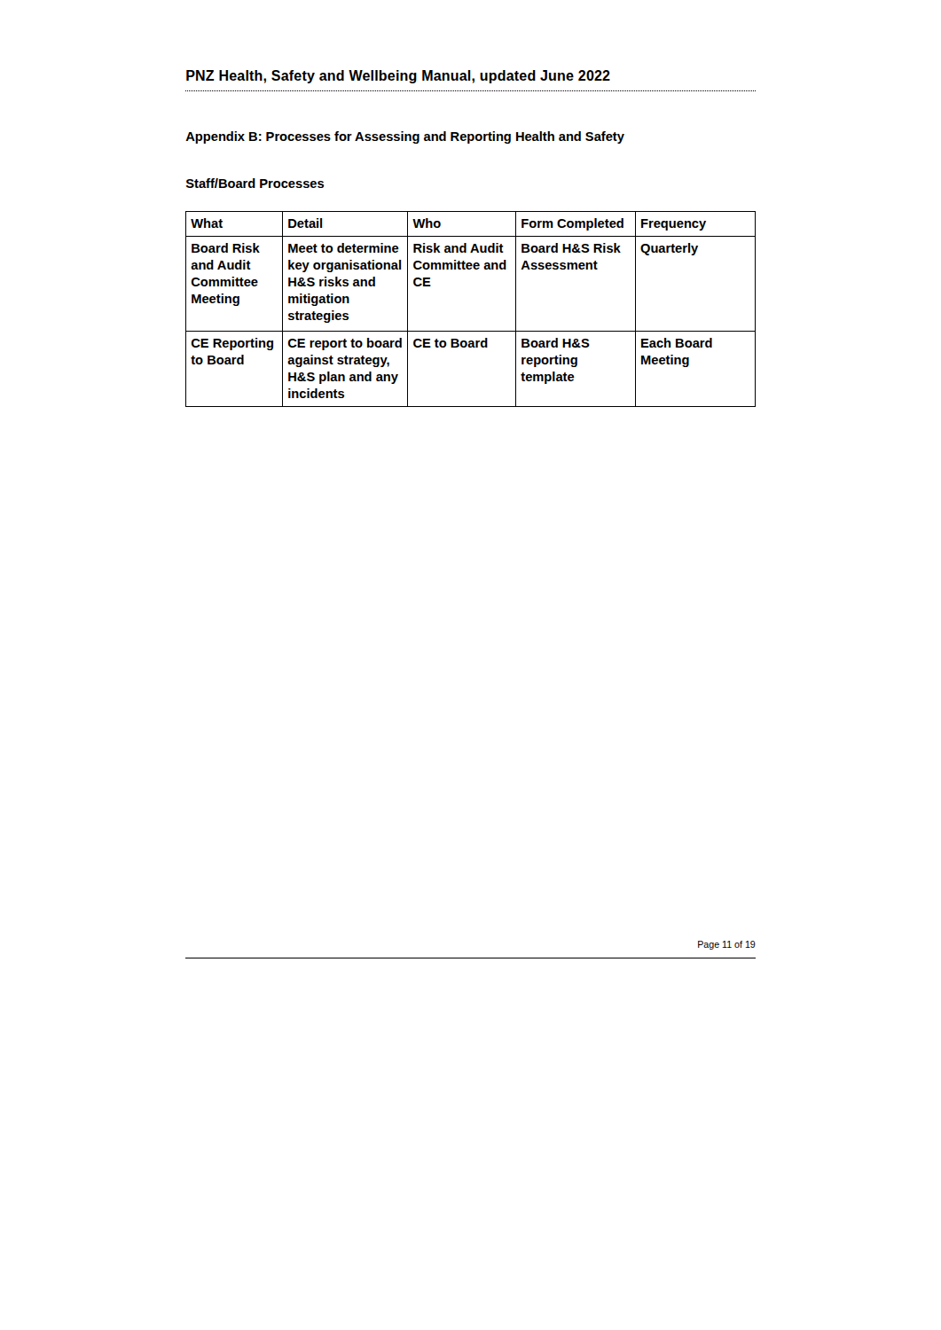PNZ Health, Safety and Wellbeing Manual, updated June 2022
Appendix B: Processes for Assessing and Reporting Health and Safety
Staff/Board Processes
| What | Detail | Who | Form Completed | Frequency |
| --- | --- | --- | --- | --- |
| Board Risk and Audit Committee Meeting | Meet to determine key organisational H&S risks and mitigation strategies | Risk and Audit Committee and CE | Board H&S Risk Assessment | Quarterly |
| CE Reporting to Board | CE report to board against strategy, H&S plan and any incidents | CE to Board | Board H&S reporting template | Each Board Meeting |
Page 11 of 19